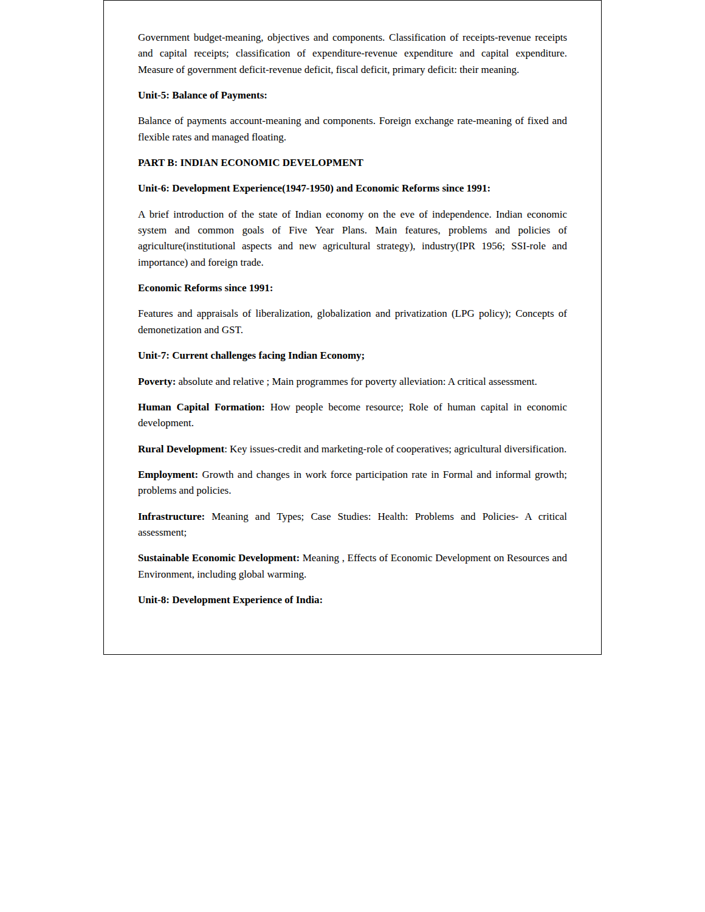Government budget-meaning, objectives and components. Classification of receipts-revenue receipts and capital receipts; classification of expenditure-revenue expenditure and capital expenditure. Measure of government deficit-revenue deficit, fiscal deficit, primary deficit: their meaning.
Unit-5: Balance of Payments:
Balance of payments account-meaning and components. Foreign exchange rate-meaning of fixed and flexible rates and managed floating.
PART B: INDIAN ECONOMIC DEVELOPMENT
Unit-6: Development Experience(1947-1950) and Economic Reforms since 1991:
A brief introduction of the state of Indian economy on the eve of independence. Indian economic system and common goals of Five Year Plans. Main features, problems and policies of agriculture(institutional aspects and new agricultural strategy), industry(IPR 1956; SSI-role and importance) and foreign trade.
Economic Reforms since 1991:
Features and appraisals of liberalization, globalization and privatization (LPG policy); Concepts of demonetization and GST.
Unit-7: Current challenges facing Indian Economy;
Poverty: absolute and relative ; Main programmes for poverty alleviation: A critical assessment.
Human Capital Formation: How people become resource; Role of human capital in economic development.
Rural Development: Key issues-credit and marketing-role of cooperatives; agricultural diversification.
Employment: Growth and changes in work force participation rate in Formal and informal growth; problems and policies.
Infrastructure: Meaning and Types; Case Studies: Health: Problems and Policies- A critical assessment;
Sustainable Economic Development: Meaning , Effects of Economic Development on Resources and Environment, including global warming.
Unit-8: Development Experience of India: